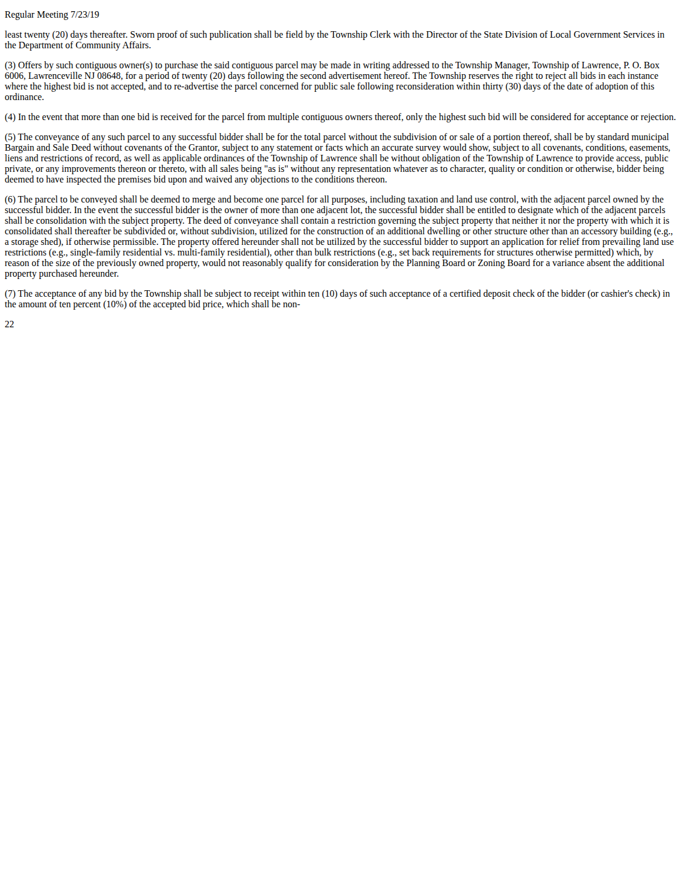Regular Meeting 7/23/19
least twenty (20) days thereafter. Sworn proof of such publication shall be field by the Township Clerk with the Director of the State Division of Local Government Services in the Department of Community Affairs.
(3) Offers by such contiguous owner(s) to purchase the said contiguous parcel may be made in writing addressed to the Township Manager, Township of Lawrence, P. O. Box 6006, Lawrenceville NJ 08648, for a period of twenty (20) days following the second advertisement hereof. The Township reserves the right to reject all bids in each instance where the highest bid is not accepted, and to re-advertise the parcel concerned for public sale following reconsideration within thirty (30) days of the date of adoption of this ordinance.
(4) In the event that more than one bid is received for the parcel from multiple contiguous owners thereof, only the highest such bid will be considered for acceptance or rejection.
(5) The conveyance of any such parcel to any successful bidder shall be for the total parcel without the subdivision of or sale of a portion thereof, shall be by standard municipal Bargain and Sale Deed without covenants of the Grantor, subject to any statement or facts which an accurate survey would show, subject to all covenants, conditions, easements, liens and restrictions of record, as well as applicable ordinances of the Township of Lawrence shall be without obligation of the Township of Lawrence to provide access, public private, or any improvements thereon or thereto, with all sales being "as is" without any representation whatever as to character, quality or condition or otherwise, bidder being deemed to have inspected the premises bid upon and waived any objections to the conditions thereon.
(6) The parcel to be conveyed shall be deemed to merge and become one parcel for all purposes, including taxation and land use control, with the adjacent parcel owned by the successful bidder. In the event the successful bidder is the owner of more than one adjacent lot, the successful bidder shall be entitled to designate which of the adjacent parcels shall be consolidation with the subject property. The deed of conveyance shall contain a restriction governing the subject property that neither it nor the property with which it is consolidated shall thereafter be subdivided or, without subdivision, utilized for the construction of an additional dwelling or other structure other than an accessory building (e.g., a storage shed), if otherwise permissible. The property offered hereunder shall not be utilized by the successful bidder to support an application for relief from prevailing land use restrictions (e.g., single-family residential vs. multi-family residential), other than bulk restrictions (e.g., set back requirements for structures otherwise permitted) which, by reason of the size of the previously owned property, would not reasonably qualify for consideration by the Planning Board or Zoning Board for a variance absent the additional property purchased hereunder.
(7) The acceptance of any bid by the Township shall be subject to receipt within ten (10) days of such acceptance of a certified deposit check of the bidder (or cashier's check) in the amount of ten percent (10%) of the accepted bid price, which shall be non-
22